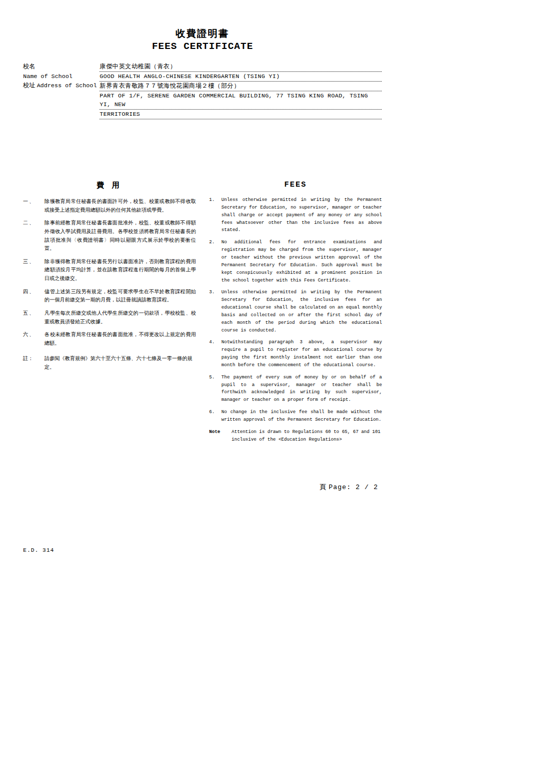收費證明書
FEES CERTIFICATE
| 校名 | 康傑中英文幼稚園（青衣） |
| Name of School | GOOD HEALTH ANGLO-CHINESE KINDERGARTEN (TSING YI) |
| 校址 Address of School | 新界青衣青敬路７７號海悅花園商場２樓（部分） |
| | PART OF 1/F, SERENE GARDEN COMMERCIAL BUILDING, 77 TSING KING ROAD, TSING YI, NEW |
| | TERRITORIES |
費 用
一、 除獲教育局常任秘書長的書面許可外，校監、校董或教師不得收取或接受上述指定費用總額以外的任何其他款項或學費。
二、 除事前經教育局常任秘書長書面批准外，校監、校董或教師不得額外徵收入學試費用及註冊費用。各學校並須將教育局常任秘書長的該項批准與〈收費證明書〉同時以顯眼方式展示於學校的要衝位置。
三、 除非獲得教育局常任秘書長另行以書面准許，否則教育課程的費用總額須按月平均計算，並在該教育課程進行期間的每月的首個上學日或之後繳交。
四、 儘管上述第三段另有規定，校監可要求學生在不早於教育課程開始的一個月前繳交第一期的月費，以註冊就讀該教育課程。
五、 凡學生每次所繳交或他人代學生所繳交的一切款項，學校校監、校董或教員須發給正式收據。
六、 各校未經教育局常任秘書長的書面批准，不得更改以上規定的費用總額。
註： 請參閱《教育規例》第六十至六十五條、六十七條及一零一條的規定。
FEES
1. Unless otherwise permitted in writing by the Permanent Secretary for Education, no supervisor, manager or teacher shall charge or accept payment of any money or any school fees whatsoever other than the inclusive fees as above stated.
2. No additional fees for entrance examinations and registration may be charged from the supervisor, manager or teacher without the previous written approval of the Permanent Secretary for Education. Such approval must be kept conspicuously exhibited at a prominent position in the school together with this Fees Certificate.
3. Unless otherwise permitted in writing by the Permanent Secretary for Education, the inclusive fees for an educational course shall be calculated on an equal monthly basis and collected on or after the first school day of each month of the period during which the educational course is conducted.
4. Notwithstanding paragraph 3 above, a supervisor may require a pupil to register for an educational course by paying the first monthly instalment not earlier than one month before the commencement of the educational course.
5. The payment of every sum of money by or on behalf of a pupil to a supervisor, manager or teacher shall be forthwith acknowledged in writing by such supervisor, manager or teacher on a proper form of receipt.
6. No change in the inclusive fee shall be made without the written approval of the Permanent Secretary for Education.
Note Attention is drawn to Regulations 60 to 65, 67 and 101 inclusive of the <Education Regulations>
頁 Page: 2 / 2
E.D. 314